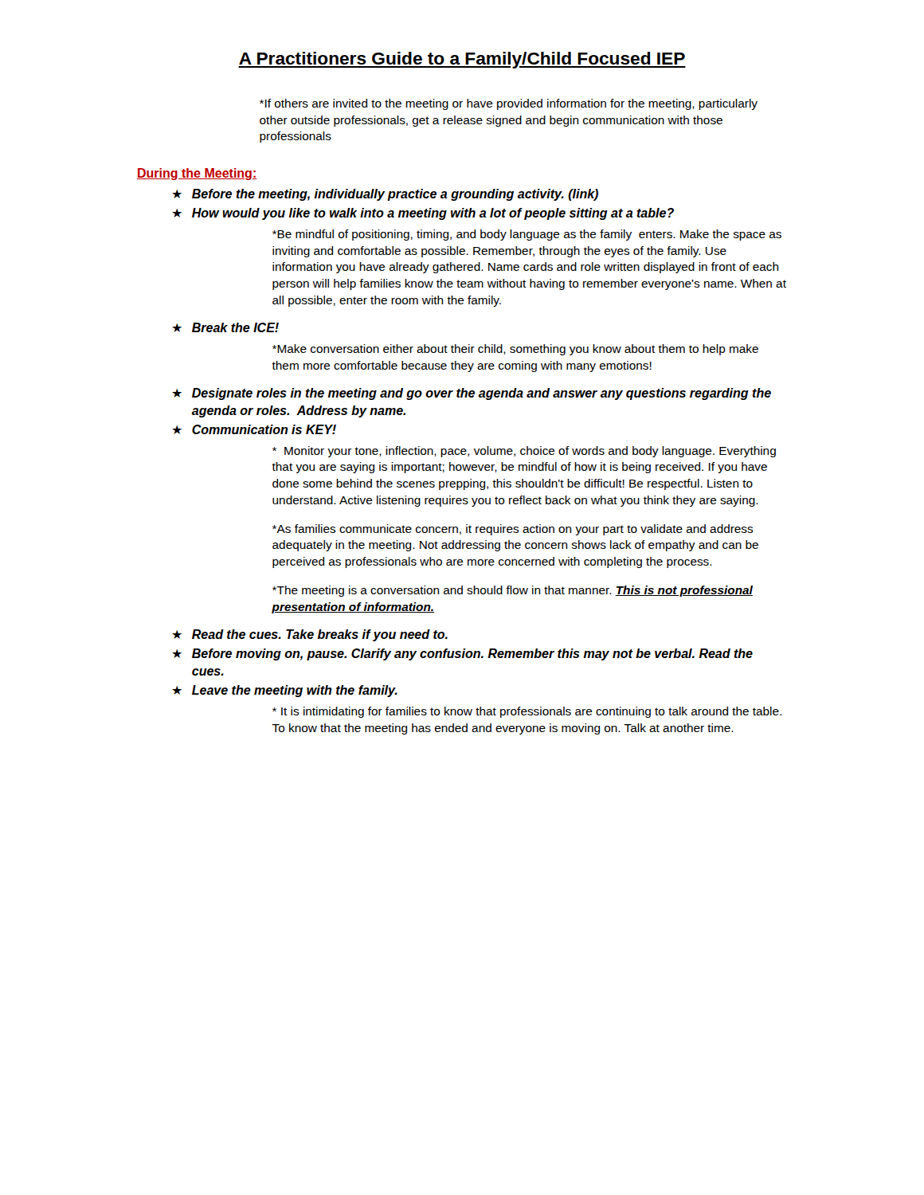A Practitioners Guide to a Family/Child Focused IEP
*If others are invited to the meeting or have provided information for the meeting, particularly other outside professionals, get a release signed and begin communication with those professionals
During the Meeting:
Before the meeting, individually practice a grounding activity. (link)
How would you like to walk into a meeting with a lot of people sitting at a table?
*Be mindful of positioning, timing, and body language as the family enters. Make the space as inviting and comfortable as possible. Remember, through the eyes of the family. Use information you have already gathered. Name cards and role written displayed in front of each person will help families know the team without having to remember everyone's name. When at all possible, enter the room with the family.
Break the ICE!
*Make conversation either about their child, something you know about them to help make them more comfortable because they are coming with many emotions!
Designate roles in the meeting and go over the agenda and answer any questions regarding the agenda or roles. Address by name.
Communication is KEY!
* Monitor your tone, inflection, pace, volume, choice of words and body language. Everything that you are saying is important; however, be mindful of how it is being received. If you have done some behind the scenes prepping, this shouldn't be difficult! Be respectful. Listen to understand. Active listening requires you to reflect back on what you think they are saying.
*As families communicate concern, it requires action on your part to validate and address adequately in the meeting. Not addressing the concern shows lack of empathy and can be perceived as professionals who are more concerned with completing the process.
*The meeting is a conversation and should flow in that manner. This is not professional presentation of information.
Read the cues. Take breaks if you need to.
Before moving on, pause. Clarify any confusion. Remember this may not be verbal. Read the cues.
Leave the meeting with the family.
* It is intimidating for families to know that professionals are continuing to talk around the table. To know that the meeting has ended and everyone is moving on. Talk at another time.